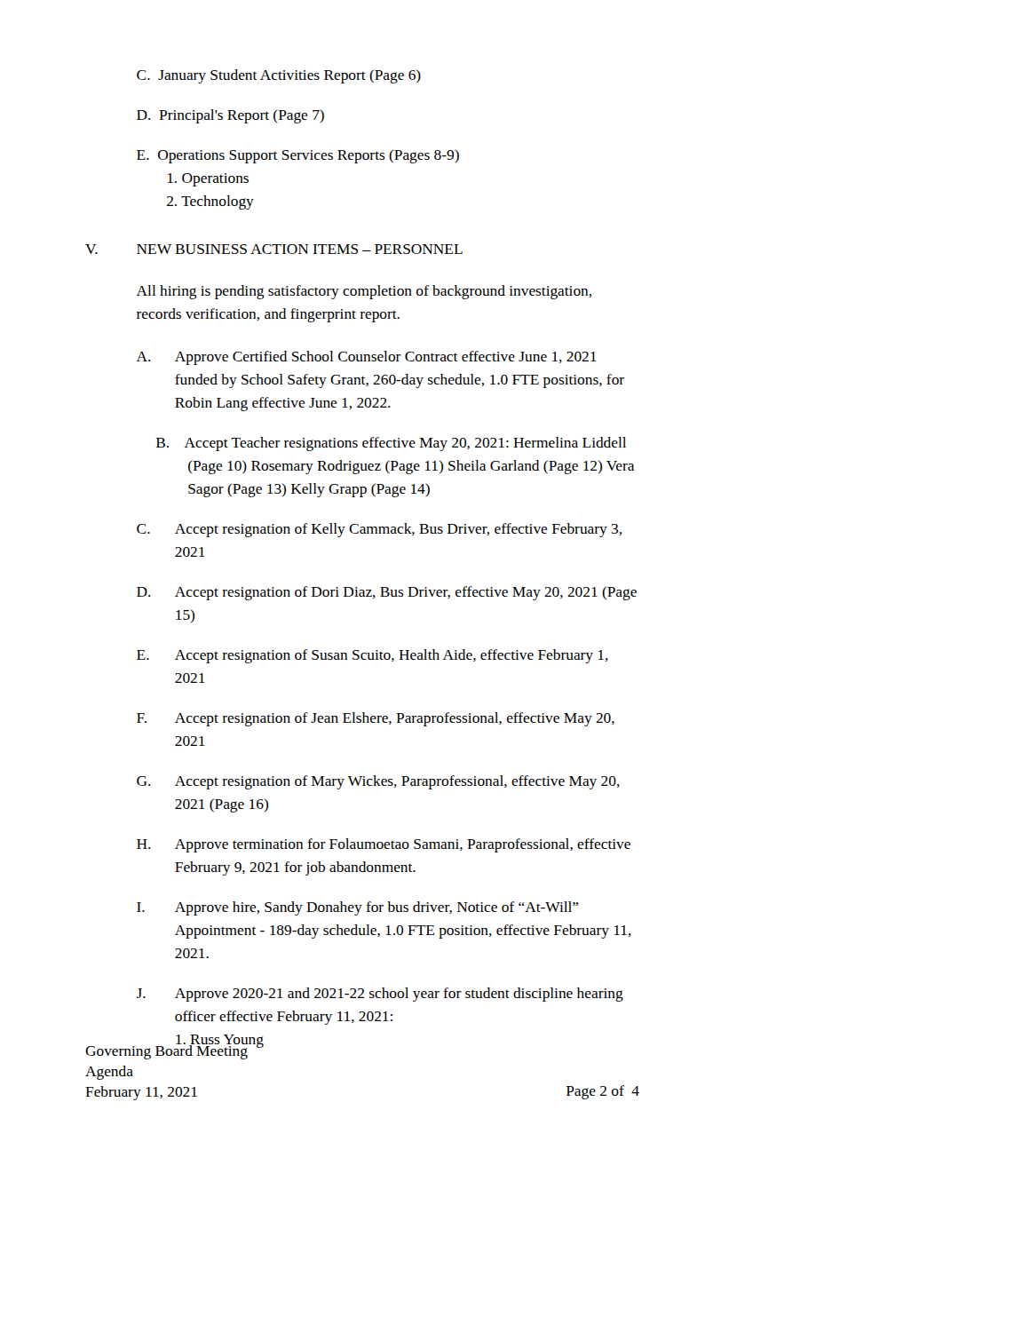C. January Student Activities Report (Page 6)
D. Principal's Report (Page 7)
E. Operations Support Services Reports (Pages 8-9)
1. Operations
2. Technology
V.
NEW BUSINESS ACTION ITEMS – PERSONNEL
All hiring is pending satisfactory completion of background investigation, records verification, and fingerprint report.
A.
Approve Certified School Counselor Contract effective June 1, 2021 funded by School Safety Grant, 260-day schedule, 1.0 FTE positions, for Robin Lang effective June 1, 2022.
B. Accept Teacher resignations effective May 20, 2021: Hermelina Liddell (Page 10) Rosemary Rodriguez (Page 11) Sheila Garland (Page 12) Vera Sagor (Page 13) Kelly Grapp (Page 14)
C.
Accept resignation of Kelly Cammack, Bus Driver, effective February 3, 2021
D.
Accept resignation of Dori Diaz, Bus Driver, effective May 20, 2021 (Page 15)
E.
Accept resignation of Susan Scuito, Health Aide, effective February 1, 2021
F.
Accept resignation of Jean Elshere, Paraprofessional, effective May 20, 2021
G.
Accept resignation of Mary Wickes, Paraprofessional, effective May 20, 2021 (Page 16)
H.
Approve termination for Folaumoetao Samani, Paraprofessional, effective February 9, 2021 for job abandonment.
I.
Approve hire, Sandy Donahey for bus driver, Notice of “At-Will” Appointment - 189-day schedule, 1.0 FTE position, effective February 11, 2021.
J.
Approve 2020-21 and 2021-22 school year for student discipline hearing officer effective February 11, 2021:
1. Russ Young
Governing Board Meeting
Agenda
February 11, 2021
Page 2 of 4